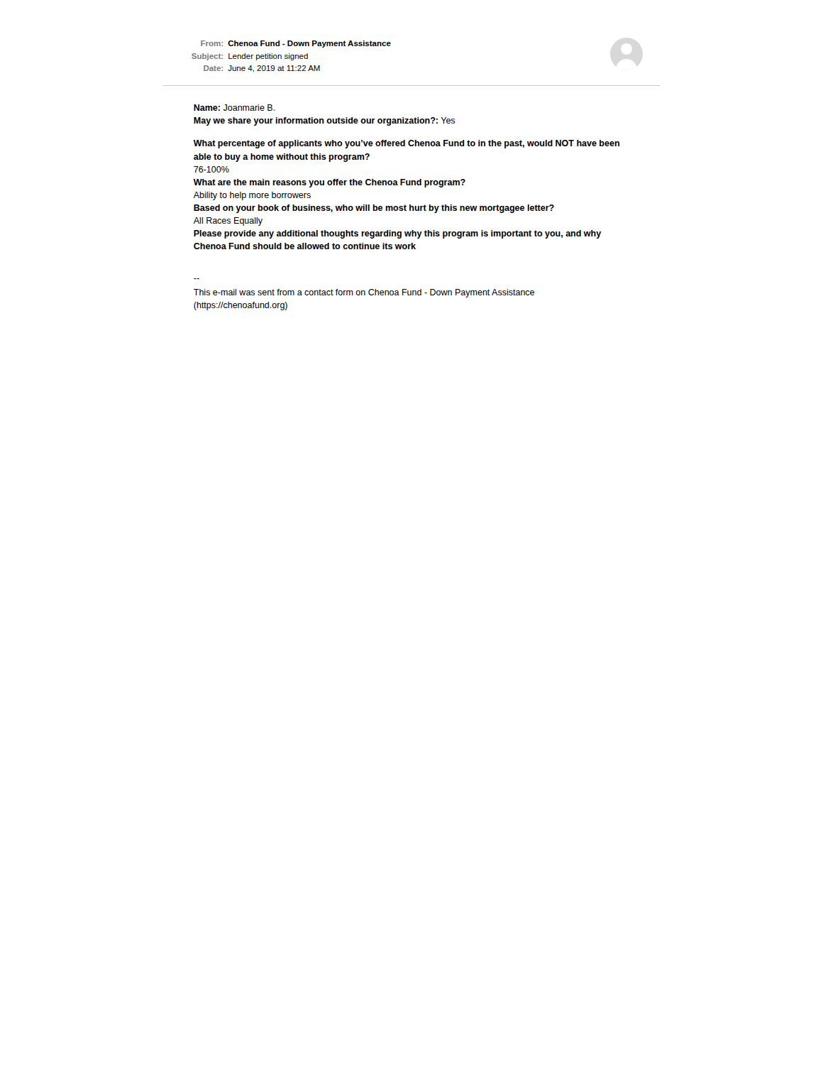From: Chenoa Fund - Down Payment Assistance
Subject: Lender petition signed
Date: June 4, 2019 at 11:22 AM
Name: Joanmarie B.
May we share your information outside our organization?: Yes
What percentage of applicants who you’ve offered Chenoa Fund to in the past, would NOT have been able to buy a home without this program?
76-100%
What are the main reasons you offer the Chenoa Fund program?
Ability to help more borrowers
Based on your book of business, who will be most hurt by this new mortgagee letter?
All Races Equally
Please provide any additional thoughts regarding why this program is important to you, and why Chenoa Fund should be allowed to continue its work
--
This e-mail was sent from a contact form on Chenoa Fund - Down Payment Assistance (https://chenoafund.org)